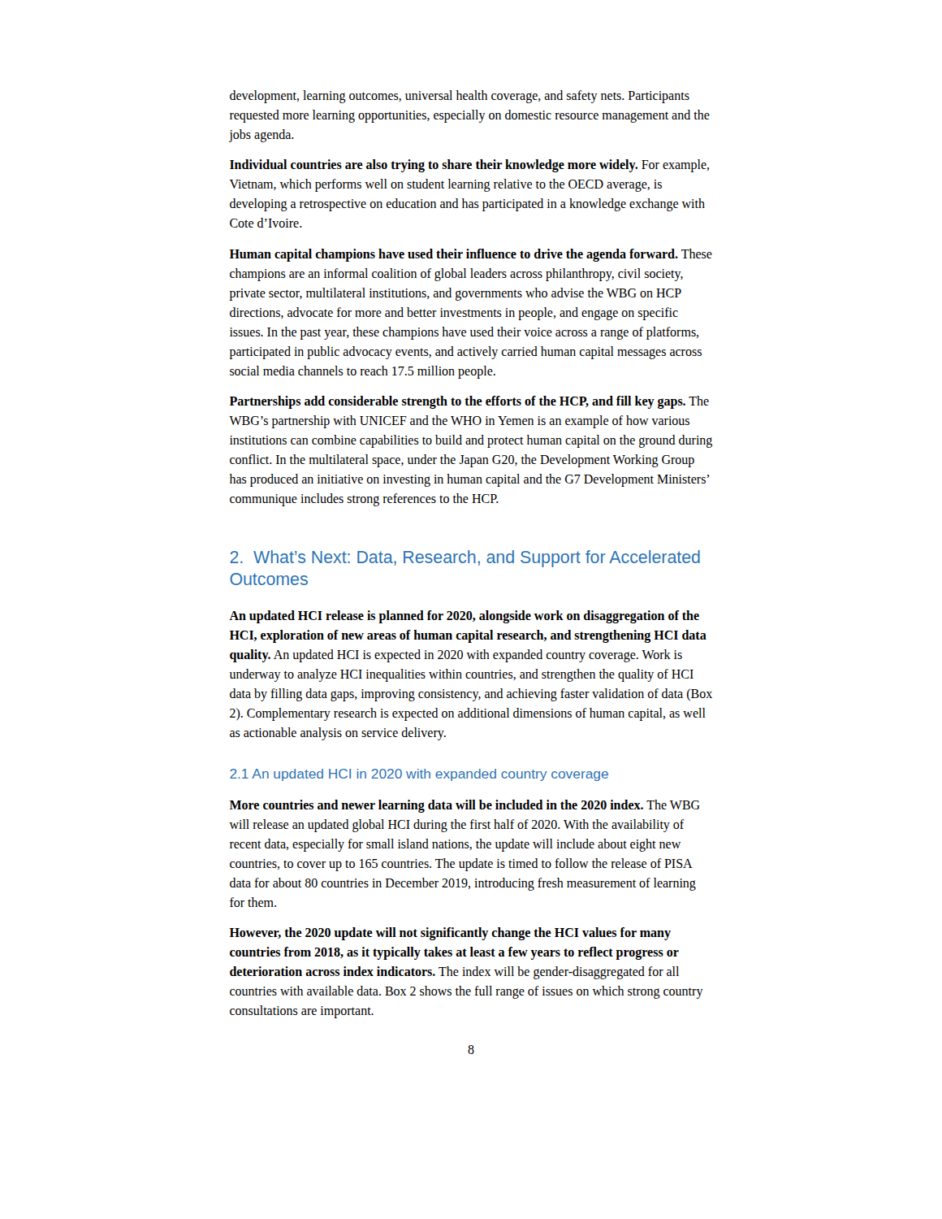development, learning outcomes, universal health coverage, and safety nets. Participants requested more learning opportunities, especially on domestic resource management and the jobs agenda.
Individual countries are also trying to share their knowledge more widely. For example, Vietnam, which performs well on student learning relative to the OECD average, is developing a retrospective on education and has participated in a knowledge exchange with Cote d’Ivoire.
Human capital champions have used their influence to drive the agenda forward. These champions are an informal coalition of global leaders across philanthropy, civil society, private sector, multilateral institutions, and governments who advise the WBG on HCP directions, advocate for more and better investments in people, and engage on specific issues. In the past year, these champions have used their voice across a range of platforms, participated in public advocacy events, and actively carried human capital messages across social media channels to reach 17.5 million people.
Partnerships add considerable strength to the efforts of the HCP, and fill key gaps. The WBG’s partnership with UNICEF and the WHO in Yemen is an example of how various institutions can combine capabilities to build and protect human capital on the ground during conflict. In the multilateral space, under the Japan G20, the Development Working Group has produced an initiative on investing in human capital and the G7 Development Ministers’ communique includes strong references to the HCP.
2. What’s Next: Data, Research, and Support for Accelerated Outcomes
An updated HCI release is planned for 2020, alongside work on disaggregation of the HCI, exploration of new areas of human capital research, and strengthening HCI data quality. An updated HCI is expected in 2020 with expanded country coverage. Work is underway to analyze HCI inequalities within countries, and strengthen the quality of HCI data by filling data gaps, improving consistency, and achieving faster validation of data (Box 2). Complementary research is expected on additional dimensions of human capital, as well as actionable analysis on service delivery.
2.1 An updated HCI in 2020 with expanded country coverage
More countries and newer learning data will be included in the 2020 index. The WBG will release an updated global HCI during the first half of 2020. With the availability of recent data, especially for small island nations, the update will include about eight new countries, to cover up to 165 countries. The update is timed to follow the release of PISA data for about 80 countries in December 2019, introducing fresh measurement of learning for them.
However, the 2020 update will not significantly change the HCI values for many countries from 2018, as it typically takes at least a few years to reflect progress or deterioration across index indicators. The index will be gender-disaggregated for all countries with available data. Box 2 shows the full range of issues on which strong country consultations are important.
8